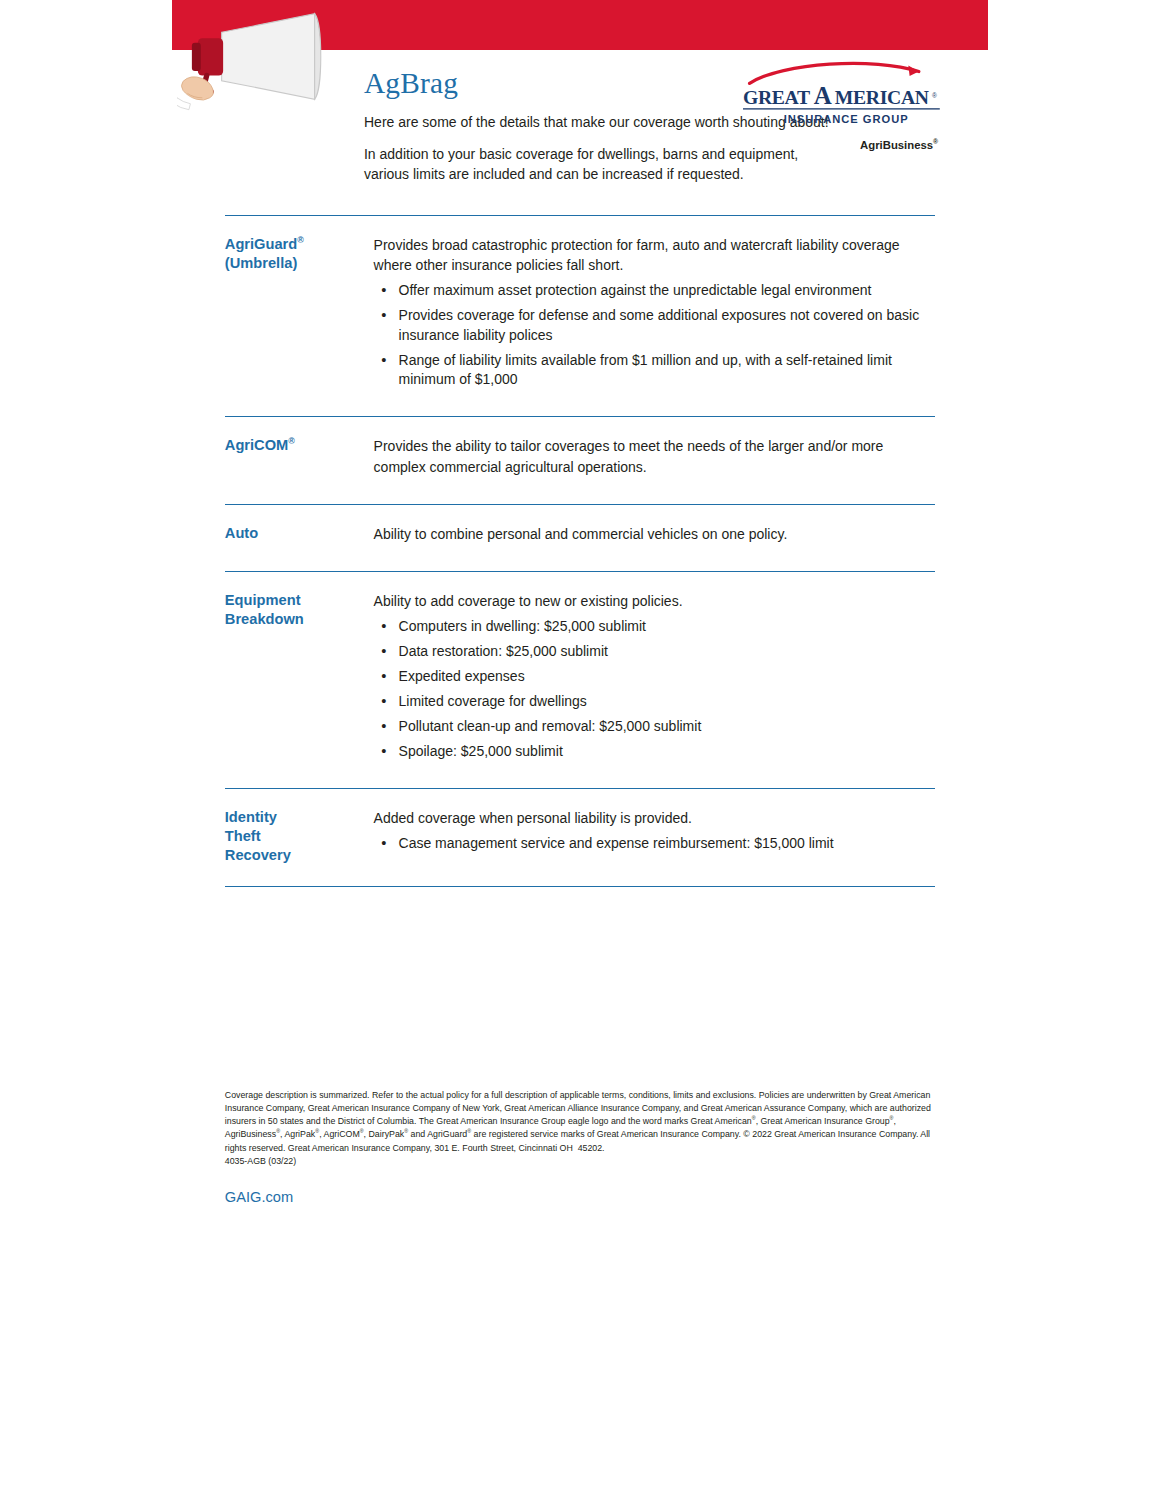GREAT A MERICAN ® INSURANCE GROUP
AgriBusiness®
AgBrag
Here are some of the details that make our coverage worth shouting about!
In addition to your basic coverage for dwellings, barns and equipment, various limits are included and can be increased if requested.
AgriGuard®
(Umbrella)
Provides broad catastrophic protection for farm, auto and watercraft liability coverage where other insurance policies fall short.
Offer maximum asset protection against the unpredictable legal environment
Provides coverage for defense and some additional exposures not covered on basic insurance liability polices
Range of liability limits available from $1 million and up, with a self-retained limit minimum of $1,000
AgriCOM®
Provides the ability to tailor coverages to meet the needs of the larger and/or more complex commercial agricultural operations.
Auto
Ability to combine personal and commercial vehicles on one policy.
Equipment
Breakdown
Ability to add coverage to new or existing policies.
Computers in dwelling: $25,000 sublimit
Data restoration: $25,000 sublimit
Expedited expenses
Limited coverage for dwellings
Pollutant clean-up and removal: $25,000 sublimit
Spoilage: $25,000 sublimit
Identity
Theft
Recovery
Added coverage when personal liability is provided.
Case management service and expense reimbursement: $15,000 limit
Coverage description is summarized. Refer to the actual policy for a full description of applicable terms, conditions, limits and exclusions. Policies are underwritten by Great American Insurance Company, Great American Insurance Company of New York, Great American Alliance Insurance Company, and Great American Assurance Company, which are authorized insurers in 50 states and the District of Columbia. The Great American Insurance Group eagle logo and the word marks Great American®, Great American Insurance Group®, AgriBusiness®, AgriPak®, AgriCOM®, DairyPak® and AgriGuard® are registered service marks of Great American Insurance Company. © 2022 Great American Insurance Company. All rights reserved. Great American Insurance Company, 301 E. Fourth Street, Cincinnati OH 45202.
4035-AGB (03/22)
GAIG.com